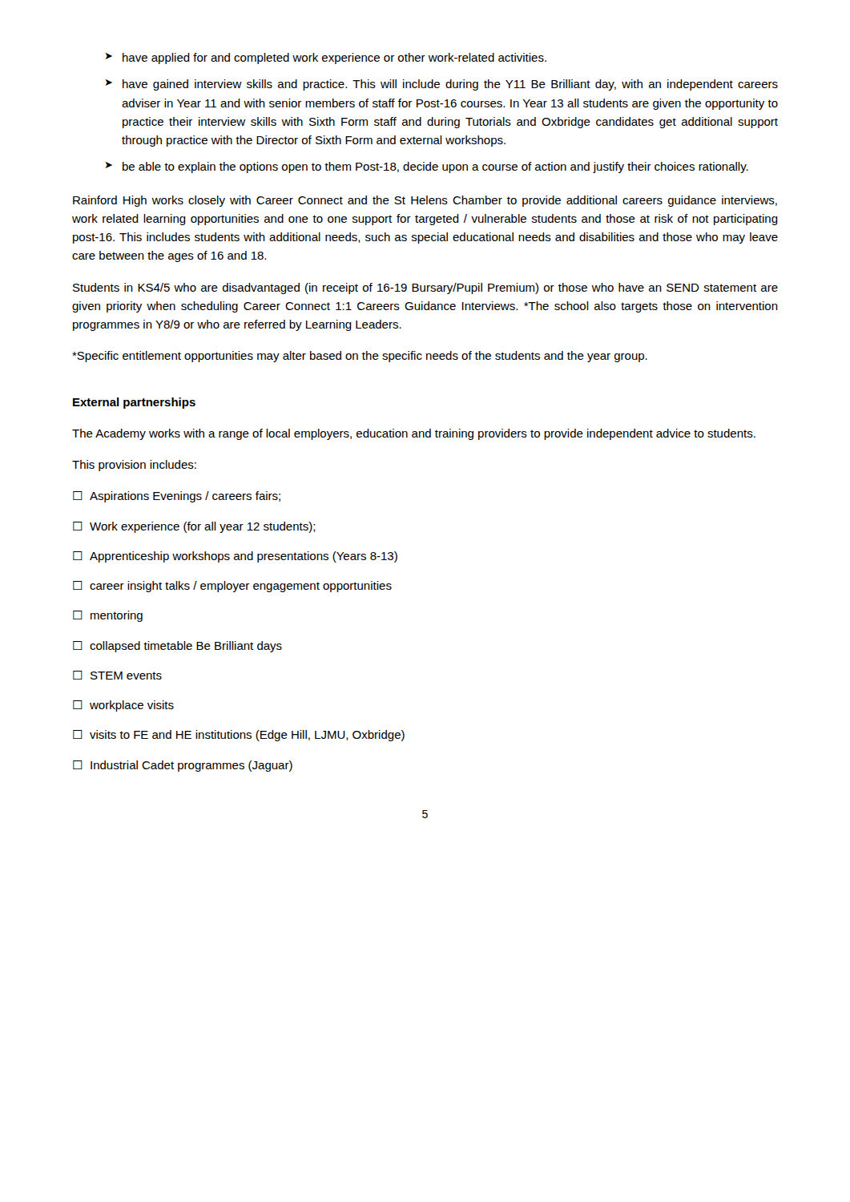have applied for and completed work experience or other work-related activities.
have gained interview skills and practice. This will include during the Y11 Be Brilliant day, with an independent careers adviser in Year 11 and with senior members of staff for Post-16 courses. In Year 13 all students are given the opportunity to practice their interview skills with Sixth Form staff and during Tutorials and Oxbridge candidates get additional support through practice with the Director of Sixth Form and external workshops.
be able to explain the options open to them Post-18, decide upon a course of action and justify their choices rationally.
Rainford High works closely with Career Connect and the St Helens Chamber to provide additional careers guidance interviews, work related learning opportunities and one to one support for targeted / vulnerable students and those at risk of not participating post-16. This includes students with additional needs, such as special educational needs and disabilities and those who may leave care between the ages of 16 and 18.
Students in KS4/5 who are disadvantaged (in receipt of 16-19 Bursary/Pupil Premium) or those who have an SEND statement are given priority when scheduling Career Connect 1:1 Careers Guidance Interviews. *The school also targets those on intervention programmes in Y8/9 or who are referred by Learning Leaders.
*Specific entitlement opportunities may alter based on the specific needs of the students and the year group.
External partnerships
The Academy works with a range of local employers, education and training providers to provide independent advice to students.
This provision includes:
Aspirations Evenings / careers fairs;
Work experience (for all year 12 students);
Apprenticeship workshops and presentations (Years 8-13)
career insight talks / employer engagement opportunities
mentoring
collapsed timetable Be Brilliant days
STEM events
workplace visits
visits to FE and HE institutions (Edge Hill, LJMU, Oxbridge)
Industrial Cadet programmes (Jaguar)
5